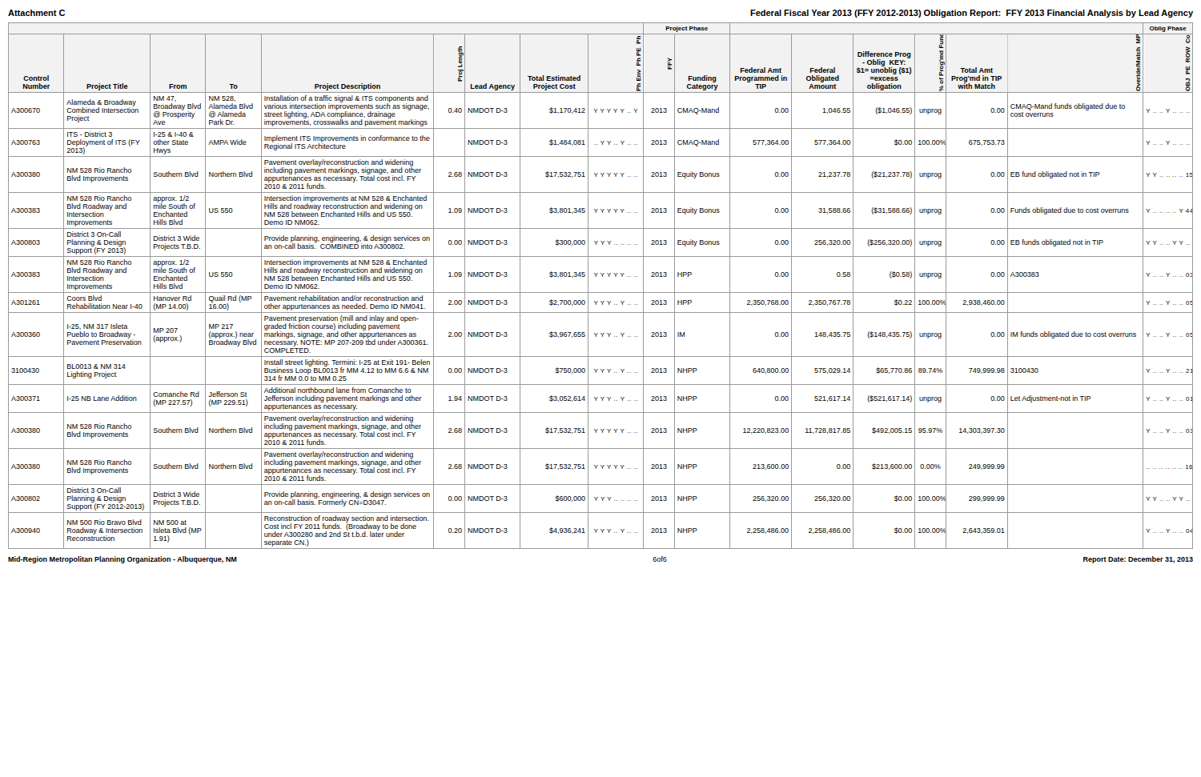Attachment C
Federal Fiscal Year 2013 (FFY 2012-2013) Obligation Report: FFY 2013 Financial Analysis by Lead Agency
| | Project Phase | | Oblig Phase |
| --- | --- | --- | --- |
| Control Number | Project Title | From | To | Project Description | Proj Length | Lead Agency | Total Estimated Project Cost | Ph Env Ph PE Ph Design Ph ROW Ph Constr Ph Other Bike/Ped Incl | FFY | Funding Category | Federal Amt Programmed in TIP | Federal Obligated Amount | Difference Prog - Oblig KEY: $1= unoblig ($1) =excess obligation | % of Prog'md Funds Obligated | Total Amt Prog'md in TIP with Match | Overide/Match MPO Notes | OBJ PE ROW Const/Impl Des Env Other WorkType |
| A300670 | Alameda & Broadway Combined Intersection Project | NM 47, Broadway Blvd @ Prosperity Ave | NM 528, Alameda Blvd @ Alameda Park Dr. | Installation of a traffic signal & ITS components and various intersection improvements such as signage, street lighting, ADA compliance, drainage improvements, crosswalks and pavement markings | 0.40 | NMDOT D-3 | $1,170,412 | Y Y Y Y Y .. Y | 2013 | CMAQ-Mand | 0.00 | 1,046.55 | ($1,046.55) | unprog | 0.00 | CMAQ-Mand funds obligated due to cost overruns | Y .. .. Y .. .. .. 24 |
| A300763 | ITS - District 3 Deployment of ITS (FY 2013) | I-25 & I-40 & other State Hwys | AMPA Wide | Implement ITS Improvements in conformance to the Regional ITS Architecture | | NMDOT D-3 | $1,484,081 | .. Y Y .. Y .. .. | 2013 | CMAQ-Mand | 577,364.00 | 577,364.00 | $0.00 | 100.00% | 675,753.73 | | Y .. .. Y .. .. .. 24 |
| A300380 | NM 528 Rio Rancho Blvd Improvements | Southern Blvd | Northern Blvd | Pavement overlay/reconstruction and widening including pavement markings, signage, and other appurtenances as necessary. Total cost incl. FY 2010 & 2011 funds. | 2.68 | NMDOT D-3 | $17,532,751 | Y Y Y Y Y .. .. | 2013 | Equity Bonus | 0.00 | 21,237.78 | ($21,237.78) | unprog | 0.00 | EB fund obligated not in TIP | Y Y .. .. .. .. 15 |
| A300383 | NM 528 Rio Rancho Blvd Roadway and Intersection Improvements | approx. 1/2 mile South of Enchanted Hills Blvd | US 550 | Intersection improvements at NM 528 & Enchanted Hills and roadway reconstruction and widening on NM 528 between Enchanted Hills and US 550. Demo ID NM062. | 1.09 | NMDOT D-3 | $3,801,345 | Y Y Y Y Y .. .. | 2013 | Equity Bonus | 0.00 | 31,588.66 | ($31,588.66) | unprog | 0.00 | Funds obligated due to cost overruns | Y .. .. .. .. Y 44 |
| A300803 | District 3 On-Call Planning & Design Support (FY 2013) | District 3 Wide Projects T.B.D. | | Provide planning, engineering, & design services on an on-call basis. COMBINED into A300802. | 0.00 | NMDOT D-3 | $300,000 | Y Y Y .. .. .. .. | 2013 | Equity Bonus | 0.00 | 256,320.00 | ($256,320.00) | unprog | 0.00 | EB funds obligated not in TIP | Y Y .. .. Y Y .. 18 |
| A300383 | NM 528 Rio Rancho Blvd Roadway and Intersection Improvements | approx. 1/2 mile South of Enchanted Hills Blvd | US 550 | Intersection improvements at NM 528 & Enchanted Hills and roadway reconstruction and widening on NM 528 between Enchanted Hills and US 550. Demo ID NM062. | 1.09 | NMDOT D-3 | $3,801,345 | Y Y Y Y Y .. .. | 2013 | HPP | 0.00 | 0.58 | ($0.58) | unprog | 0.00 | A300383 | Y .. .. Y .. .. 03 |
| A301261 | Coors Blvd Rehabilitation Near I-40 | Hanover Rd (MP 14.00) | Quail Rd (MP 16.00) | Pavement rehabilitation and/or reconstruction and other appurtenances as needed. Demo ID NM041. | 2.00 | NMDOT D-3 | $2,700,000 | Y Y Y .. Y .. .. | 2013 | HPP | 2,350,768.00 | 2,350,767.78 | $0.22 | 100.00% | 2,938,460.00 | | Y .. .. Y .. .. 05 |
| A300360 | I-25, NM 317 Isleta Pueblo to Broadway - Pavement Preservation | MP 207 (approx.) | MP 217 (approx.) near Broadway Blvd | Pavement preservation (mill and inlay and open-graded friction course) including pavement markings, signage, and other appurtenances as necessary. NOTE: MP 207-209 tbd under A300361. COMPLETED. | 2.00 | NMDOT D-3 | $3,967,655 | Y Y Y .. Y .. .. | 2013 | IM | 0.00 | 148,435.75 | ($148,435.75) | unprog | 0.00 | IM funds obligated due to cost overruns | Y .. .. Y .. .. 05 |
| 3100430 | BL0013 & NM 314 Lighting Project | | | Install street lighting. Termini: I-25 at Exit 191- Belen Business Loop BL0013 fr MM 4.12 to MM 6.6 & NM 314 fr MM 0.0 to MM 0.25 | 0.00 | NMDOT D-3 | $750,000 | Y Y Y .. Y .. .. | 2013 | NHPP | 640,800.00 | 575,029.14 | $65,770.86 | 89.74% | 749,999.98 | 3100430 | Y .. .. Y .. .. 21 |
| A300371 | I-25 NB Lane Addition | Comanche Rd (MP 227.57) | Jefferson St (MP 229.51) | Additional northbound lane from Comanche to Jefferson including pavement markings and other appurtenances as necessary. | 1.94 | NMDOT D-3 | $3,052,614 | Y Y Y .. Y .. .. | 2013 | NHPP | 0.00 | 521,617.14 | ($521,617.14) | unprog | 0.00 | Let Adjustment-not in TIP | Y .. .. Y .. .. 01 |
| A300380 | NM 528 Rio Rancho Blvd Improvements | Southern Blvd | Northern Blvd | Pavement overlay/reconstruction and widening including pavement markings, signage, and other appurtenances as necessary. Total cost incl. FY 2010 & 2011 funds. | 2.68 | NMDOT D-3 | $17,532,751 | Y Y Y Y Y .. .. | 2013 | NHPP | 12,220,823.00 | 11,728,817.85 | $492,005.15 | 95.97% | 14,303,397.30 | | Y .. .. Y .. .. 03 |
| A300380 | NM 528 Rio Rancho Blvd Improvements | Southern Blvd | Northern Blvd | Pavement overlay/reconstruction and widening including pavement markings, signage, and other appurtenances as necessary. Total cost incl. FY 2010 & 2011 funds. | 2.68 | NMDOT D-3 | $17,532,751 | Y Y Y Y Y .. .. | 2013 | NHPP | 213,600.00 | 0.00 | $213,600.00 | 0.00% | 249,999.99 | | .. .. .. .. .. .. 16 |
| A300802 | District 3 On-Call Planning & Design Support (FY 2012-2013) | District 3 Wide Projects T.B.D. | | Provide planning, engineering, & design services on an on-call basis. Formerly CN=D3047. | 0.00 | NMDOT D-3 | $600,000 | Y Y Y .. .. .. .. | 2013 | NHPP | 256,320.00 | 256,320.00 | $0.00 | 100.00% | 299,999.99 | | Y Y .. .. Y Y .. 18 |
| A300940 | NM 500 Rio Bravo Blvd Roadway & Intersection Reconstruction | NM 500 at Isleta Blvd (MP 1.91) | | Reconstruction of roadway section and intersection. Cost incl FY 2011 funds. (Broadway to be done under A300280 and 2nd St t.b.d. later under separate CN.) | 0.20 | NMDOT D-3 | $4,936,241 | Y Y Y .. Y .. .. | 2013 | NHPP | 2,258,486.00 | 2,258,486.00 | $0.00 | 100.00% | 2,643,359.01 | | Y .. .. Y .. .. 04 |
Mid-Region Metropolitan Planning Organization - Albuquerque, NM
6of6
Report Date: December 31, 2013